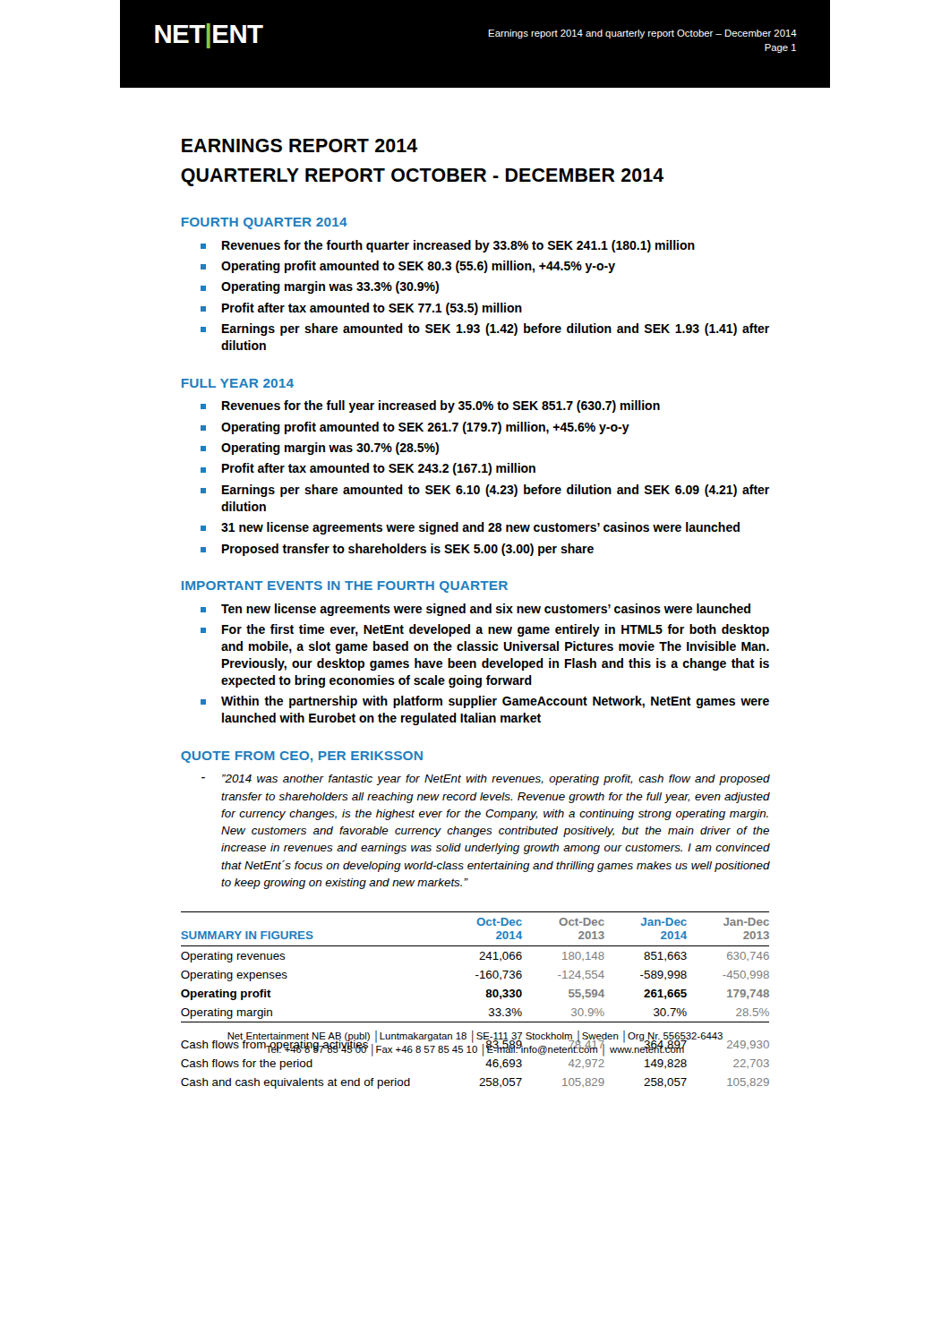NET|ENT
Earnings report 2014 and quarterly report October – December 2014
Page 1
EARNINGS REPORT 2014
QUARTERLY REPORT OCTOBER - DECEMBER 2014
FOURTH QUARTER 2014
Revenues for the fourth quarter increased by 33.8% to SEK 241.1 (180.1) million
Operating profit amounted to SEK 80.3 (55.6) million, +44.5% y-o-y
Operating margin was 33.3% (30.9%)
Profit after tax amounted to SEK 77.1 (53.5) million
Earnings per share amounted to SEK 1.93 (1.42) before dilution and SEK 1.93 (1.41) after dilution
FULL YEAR 2014
Revenues for the full year increased by 35.0% to SEK 851.7 (630.7) million
Operating profit amounted to SEK 261.7 (179.7) million, +45.6% y-o-y
Operating margin was 30.7% (28.5%)
Profit after tax amounted to SEK 243.2 (167.1) million
Earnings per share amounted to SEK 6.10 (4.23) before dilution and SEK 6.09 (4.21) after dilution
31 new license agreements were signed and 28 new customers’ casinos were launched
Proposed transfer to shareholders is SEK 5.00 (3.00) per share
IMPORTANT EVENTS IN THE FOURTH QUARTER
Ten new license agreements were signed and six new customers’ casinos were launched
For the first time ever, NetEnt developed a new game entirely in HTML5 for both desktop and mobile, a slot game based on the classic Universal Pictures movie The Invisible Man. Previously, our desktop games have been developed in Flash and this is a change that is expected to bring economies of scale going forward
Within the partnership with platform supplier GameAccount Network, NetEnt games were launched with Eurobet on the regulated Italian market
QUOTE FROM CEO, PER ERIKSSON
-
”2014 was another fantastic year for NetEnt with revenues, operating profit, cash flow and proposed transfer to shareholders all reaching new record levels. Revenue growth for the full year, even adjusted for currency changes, is the highest ever for the Company, with a continuing strong operating margin. New customers and favorable currency changes contributed positively, but the main driver of the increase in revenues and earnings was solid underlying growth among our customers. I am convinced that NetEnt´s focus on developing world-class entertaining and thrilling games makes us well positioned to keep growing on existing and new markets.”
| SUMMARY IN FIGURES | Oct-Dec 2014 | Oct-Dec 2013 | Jan-Dec 2014 | Jan-Dec 2013 |
| --- | --- | --- | --- | --- |
| Operating revenues | 241,066 | 180,148 | 851,663 | 630,746 |
| Operating expenses | -160,736 | -124,554 | -589,998 | -450,998 |
| Operating profit | 80,330 | 55,594 | 261,665 | 179,748 |
| Operating margin | 33.3% | 30.9% | 30.7% | 28.5% |
| Cash flows from operating activities | 83,589 | 78,417 | 364,897 | 249,930 |
| Cash flows for the period | 46,693 | 42,972 | 149,828 | 22,703 |
| Cash and cash equivalents at end of period | 258,057 | 105,829 | 258,057 | 105,829 |
Net Entertainment NE AB (publ) │Luntmakargatan 18 │SE-111 37 Stockholm │Sweden │Org Nr. 556532-6443
Tel: +46 8 57 85 45 00 │Fax +46 8 57 85 45 10 │E-mail: info@netent.com │ www.netent.com